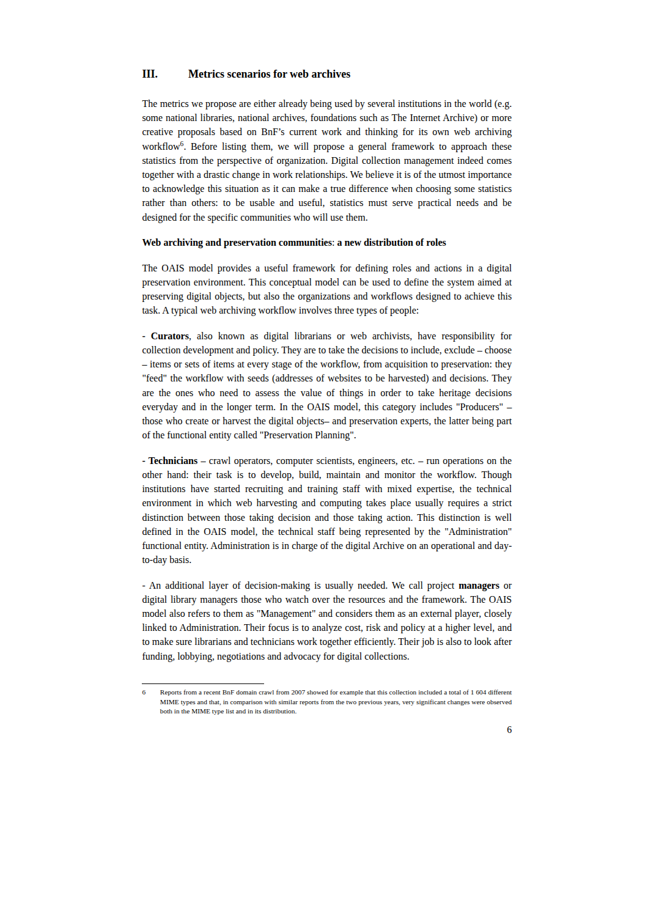III. Metrics scenarios for web archives
The metrics we propose are either already being used by several institutions in the world (e.g. some national libraries, national archives, foundations such as The Internet Archive) or more creative proposals based on BnF’s current work and thinking for its own web archiving workflow6. Before listing them, we will propose a general framework to approach these statistics from the perspective of organization. Digital collection management indeed comes together with a drastic change in work relationships. We believe it is of the utmost importance to acknowledge this situation as it can make a true difference when choosing some statistics rather than others: to be usable and useful, statistics must serve practical needs and be designed for the specific communities who will use them.
Web archiving and preservation communities: a new distribution of roles
The OAIS model provides a useful framework for defining roles and actions in a digital preservation environment. This conceptual model can be used to define the system aimed at preserving digital objects, but also the organizations and workflows designed to achieve this task. A typical web archiving workflow involves three types of people:
- Curators, also known as digital librarians or web archivists, have responsibility for collection development and policy. They are to take the decisions to include, exclude – choose – items or sets of items at every stage of the workflow, from acquisition to preservation: they "feed" the workflow with seeds (addresses of websites to be harvested) and decisions. They are the ones who need to assess the value of things in order to take heritage decisions everyday and in the longer term. In the OAIS model, this category includes "Producers" – those who create or harvest the digital objects– and preservation experts, the latter being part of the functional entity called "Preservation Planning".
- Technicians – crawl operators, computer scientists, engineers, etc. – run operations on the other hand: their task is to develop, build, maintain and monitor the workflow. Though institutions have started recruiting and training staff with mixed expertise, the technical environment in which web harvesting and computing takes place usually requires a strict distinction between those taking decision and those taking action. This distinction is well defined in the OAIS model, the technical staff being represented by the "Administration" functional entity. Administration is in charge of the digital Archive on an operational and day-to-day basis.
- An additional layer of decision-making is usually needed. We call project managers or digital library managers those who watch over the resources and the framework. The OAIS model also refers to them as "Management" and considers them as an external player, closely linked to Administration. Their focus is to analyze cost, risk and policy at a higher level, and to make sure librarians and technicians work together efficiently. Their job is also to look after funding, lobbying, negotiations and advocacy for digital collections.
6
Reports from a recent BnF domain crawl from 2007 showed for example that this collection included a total of 1 604 different MIME types and that, in comparison with similar reports from the two previous years, very significant changes were observed both in the MIME type list and in its distribution.
6